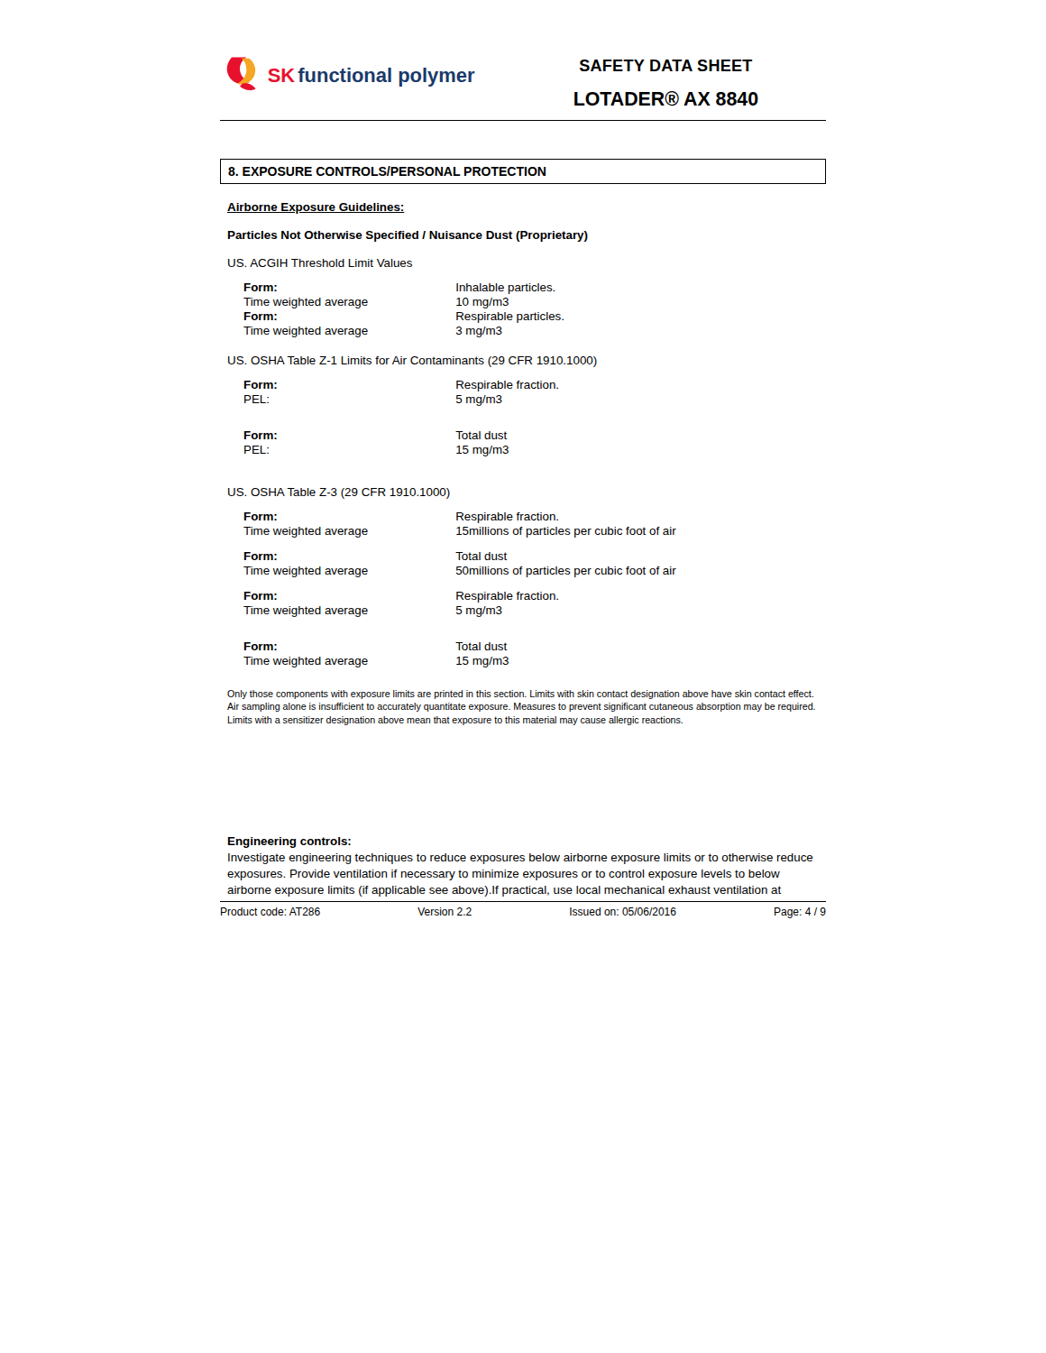SK functional polymer
SAFETY DATA SHEET
LOTADER® AX 8840
8. EXPOSURE CONTROLS/PERSONAL PROTECTION
Airborne Exposure Guidelines:
Particles Not Otherwise Specified / Nuisance Dust (Proprietary)
US. ACGIH Threshold Limit Values
Form:
Inhalable particles.
Time weighted average
10 mg/m3
Form:
Respirable particles.
Time weighted average
3 mg/m3
US. OSHA Table Z-1 Limits for Air Contaminants (29 CFR 1910.1000)
Form:
Respirable fraction.
PEL:
5 mg/m3
Form:
Total dust
PEL:
15 mg/m3
US. OSHA Table Z-3 (29 CFR 1910.1000)
Form:
Respirable fraction.
Time weighted average
15millions of particles per cubic foot of air
Form:
Total dust
Time weighted average
50millions of particles per cubic foot of air
Form:
Respirable fraction.
Time weighted average
5 mg/m3
Form:
Total dust
Time weighted average
15 mg/m3
Only those components with exposure limits are printed in this section. Limits with skin contact designation above have skin contact effect. Air sampling alone is insufficient to accurately quantitate exposure. Measures to prevent significant cutaneous absorption may be required. Limits with a sensitizer designation above mean that exposure to this material may cause allergic reactions.
Engineering controls:
Investigate engineering techniques to reduce exposures below airborne exposure limits or to otherwise reduce exposures. Provide ventilation if necessary to minimize exposures or to control exposure levels to below airborne exposure limits (if applicable see above).If practical, use local mechanical exhaust ventilation at
Product code: AT286 Version 2.2 Issued on: 05/06/2016 Page: 4 / 9